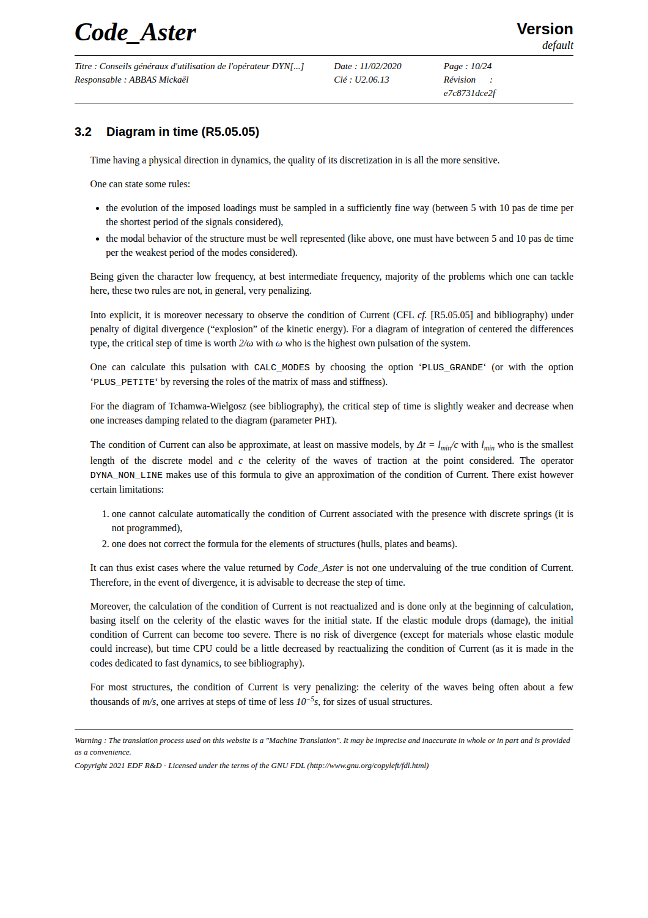Code_Aster
Version default
| Titre : Conseils généraux d'utilisation de l'opérateur DYN[...] | Date : 11/02/2020 | Page : 10/24 |
| Responsable : ABBAS Mickaël | Clé : U2.06.13 | Révision : e7c8731dce2f |
3.2 Diagram in time (R5.05.05)
Time having a physical direction in dynamics, the quality of its discretization in is all the more sensitive.
One can state some rules:
the evolution of the imposed loadings must be sampled in a sufficiently fine way (between 5 with 10 pas de time per the shortest period of the signals considered),
the modal behavior of the structure must be well represented (like above, one must have between 5 and 10 pas de time per the weakest period of the modes considered).
Being given the character low frequency, at best intermediate frequency, majority of the problems which one can tackle here, these two rules are not, in general, very penalizing.
Into explicit, it is moreover necessary to observe the condition of Current (CFL cf. [R5.05.05] and bibliography) under penalty of digital divergence (“explosion” of the kinetic energy). For a diagram of integration of centered the differences type, the critical step of time is worth 2/ω with ω who is the highest own pulsation of the system.
One can calculate this pulsation with CALC_MODES by choosing the option ‘PLUS_GRANDE‘ (or with the option ‘PLUS_PETITE‘ by reversing the roles of the matrix of mass and stiffness).
For the diagram of Tchamwa-Wielgosz (see bibliography), the critical step of time is slightly weaker and decrease when one increases damping related to the diagram (parameter PHI).
The condition of Current can also be approximate, at least on massive models, by Δt = lmin/c with lmin who is the smallest length of the discrete model and c the celerity of the waves of traction at the point considered. The operator DYNA_NON_LINE makes use of this formula to give an approximation of the condition of Current. There exist however certain limitations:
one cannot calculate automatically the condition of Current associated with the presence with discrete springs (it is not programmed),
one does not correct the formula for the elements of structures (hulls, plates and beams).
It can thus exist cases where the value returned by Code_Aster is not one undervaluing of the true condition of Current. Therefore, in the event of divergence, it is advisable to decrease the step of time.
Moreover, the calculation of the condition of Current is not reactualized and is done only at the beginning of calculation, basing itself on the celerity of the elastic waves for the initial state. If the elastic module drops (damage), the initial condition of Current can become too severe. There is no risk of divergence (except for materials whose elastic module could increase), but time CPU could be a little decreased by reactualizing the condition of Current (as it is made in the codes dedicated to fast dynamics, to see bibliography).
For most structures, the condition of Current is very penalizing: the celerity of the waves being often about a few thousands of m/s, one arrives at steps of time of less 10−5s, for sizes of usual structures.
Warning : The translation process used on this website is a "Machine Translation". It may be imprecise and inaccurate in whole or in part and is provided as a convenience.
Copyright 2021 EDF R&D - Licensed under the terms of the GNU FDL (http://www.gnu.org/copyleft/fdl.html)